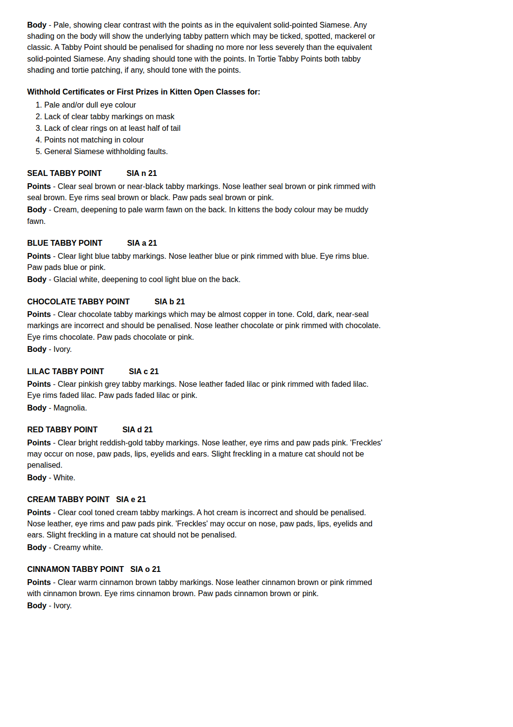Body - Pale, showing clear contrast with the points as in the equivalent solid-pointed Siamese. Any shading on the body will show the underlying tabby pattern which may be ticked, spotted, mackerel or classic. A Tabby Point should be penalised for shading no more nor less severely than the equivalent solid-pointed Siamese. Any shading should tone with the points. In Tortie Tabby Points both tabby shading and tortie patching, if any, should tone with the points.
Withhold Certificates or First Prizes in Kitten Open Classes for:
Pale and/or dull eye colour
Lack of clear tabby markings on mask
Lack of clear rings on at least half of tail
Points not matching in colour
General Siamese withholding faults.
SEAL TABBY POINTSIA n 21
Points - Clear seal brown or near-black tabby markings. Nose leather seal brown or pink rimmed with seal brown. Eye rims seal brown or black. Paw pads seal brown or pink.
Body - Cream, deepening to pale warm fawn on the back. In kittens the body colour may be muddy fawn.
BLUE TABBY POINTSIA a 21
Points - Clear light blue tabby markings. Nose leather blue or pink rimmed with blue. Eye rims blue. Paw pads blue or pink.
Body - Glacial white, deepening to cool light blue on the back.
CHOCOLATE TABBY POINTSIA b 21
Points - Clear chocolate tabby markings which may be almost copper in tone. Cold, dark, near-seal markings are incorrect and should be penalised. Nose leather chocolate or pink rimmed with chocolate. Eye rims chocolate. Paw pads chocolate or pink.
Body - Ivory.
LILAC TABBY POINTSIA c 21
Points - Clear pinkish grey tabby markings. Nose leather faded lilac or pink rimmed with faded lilac. Eye rims faded lilac. Paw pads faded lilac or pink.
Body - Magnolia.
RED TABBY POINTSIA d 21
Points - Clear bright reddish-gold tabby markings. Nose leather, eye rims and paw pads pink. 'Freckles' may occur on nose, paw pads, lips, eyelids and ears. Slight freckling in a mature cat should not be penalised.
Body - White.
CREAM TABBY POINT SIA e 21
Points - Clear cool toned cream tabby markings. A hot cream is incorrect and should be penalised. Nose leather, eye rims and paw pads pink. 'Freckles' may occur on nose, paw pads, lips, eyelids and ears. Slight freckling in a mature cat should not be penalised.
Body - Creamy white.
CINNAMON TABBY POINT SIA o 21
Points - Clear warm cinnamon brown tabby markings. Nose leather cinnamon brown or pink rimmed with cinnamon brown. Eye rims cinnamon brown. Paw pads cinnamon brown or pink.
Body - Ivory.